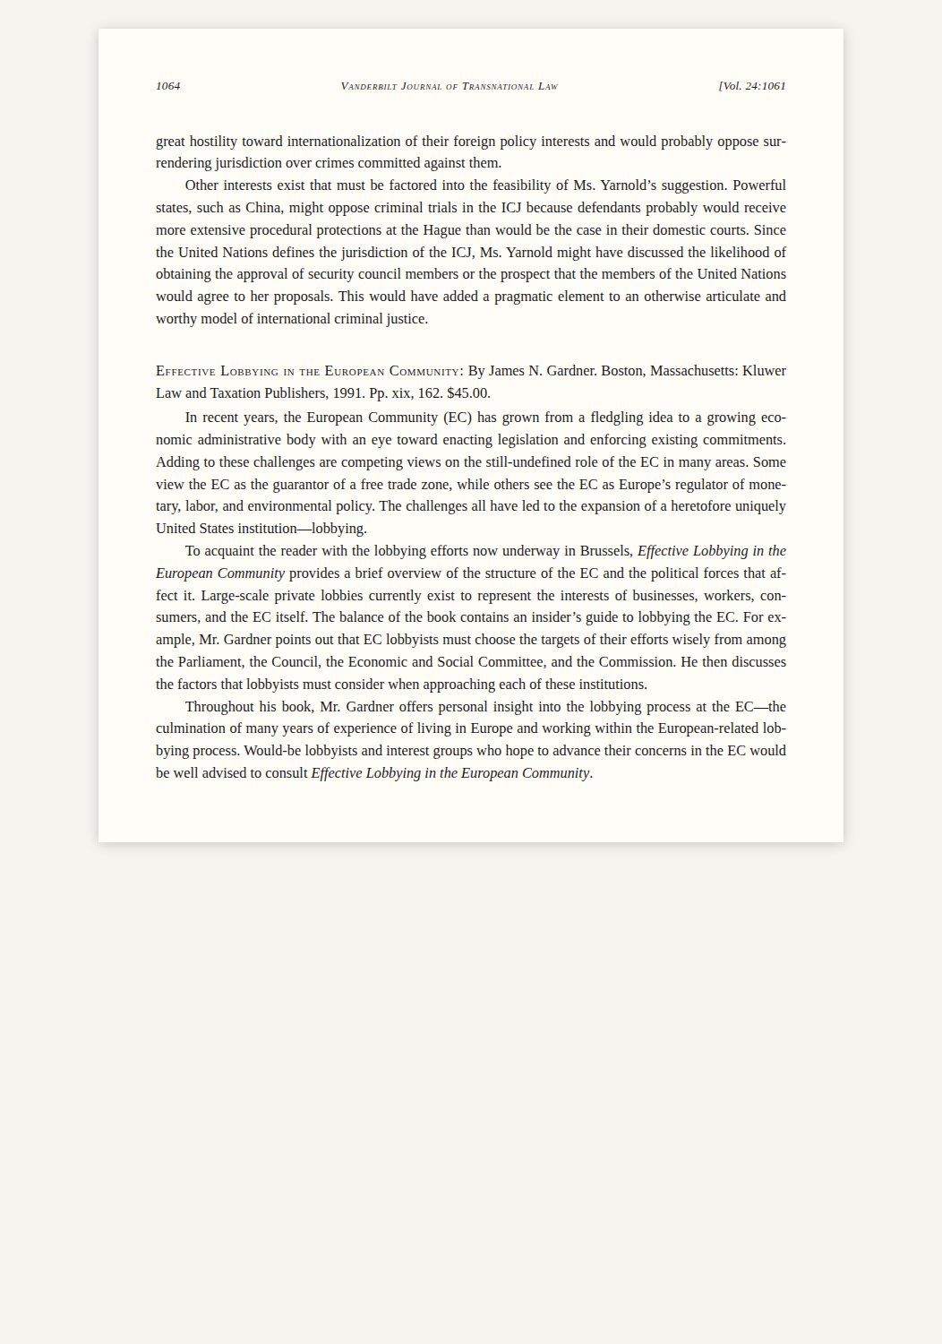1064 Vanderbilt Journal of Transnational Law [Vol. 24:1061
great hostility toward internationalization of their foreign policy interests and would probably oppose surrendering jurisdiction over crimes committed against them.
Other interests exist that must be factored into the feasibility of Ms. Yarnold’s suggestion. Powerful states, such as China, might oppose criminal trials in the ICJ because defendants probably would receive more extensive procedural protections at the Hague than would be the case in their domestic courts. Since the United Nations defines the jurisdiction of the ICJ, Ms. Yarnold might have discussed the likelihood of obtaining the approval of security council members or the prospect that the members of the United Nations would agree to her proposals. This would have added a pragmatic element to an otherwise articulate and worthy model of international criminal justice.
Effective Lobbying in the European Community: By James N. Gardner. Boston, Massachusetts: Kluwer Law and Taxation Publishers, 1991. Pp. xix, 162. $45.00.
In recent years, the European Community (EC) has grown from a fledgling idea to a growing economic administrative body with an eye toward enacting legislation and enforcing existing commitments. Adding to these challenges are competing views on the still-undefined role of the EC in many areas. Some view the EC as the guarantor of a free trade zone, while others see the EC as Europe’s regulator of monetary, labor, and environmental policy. The challenges all have led to the expansion of a heretofore uniquely United States institution—lobbying.
To acquaint the reader with the lobbying efforts now underway in Brussels, Effective Lobbying in the European Community provides a brief overview of the structure of the EC and the political forces that affect it. Large-scale private lobbies currently exist to represent the interests of businesses, workers, consumers, and the EC itself. The balance of the book contains an insider’s guide to lobbying the EC. For example, Mr. Gardner points out that EC lobbyists must choose the targets of their efforts wisely from among the Parliament, the Council, the Economic and Social Committee, and the Commission. He then discusses the factors that lobbyists must consider when approaching each of these institutions.
Throughout his book, Mr. Gardner offers personal insight into the lobbying process at the EC—the culmination of many years of experience of living in Europe and working within the European-related lobbying process. Would-be lobbyists and interest groups who hope to advance their concerns in the EC would be well advised to consult Effective Lobbying in the European Community.